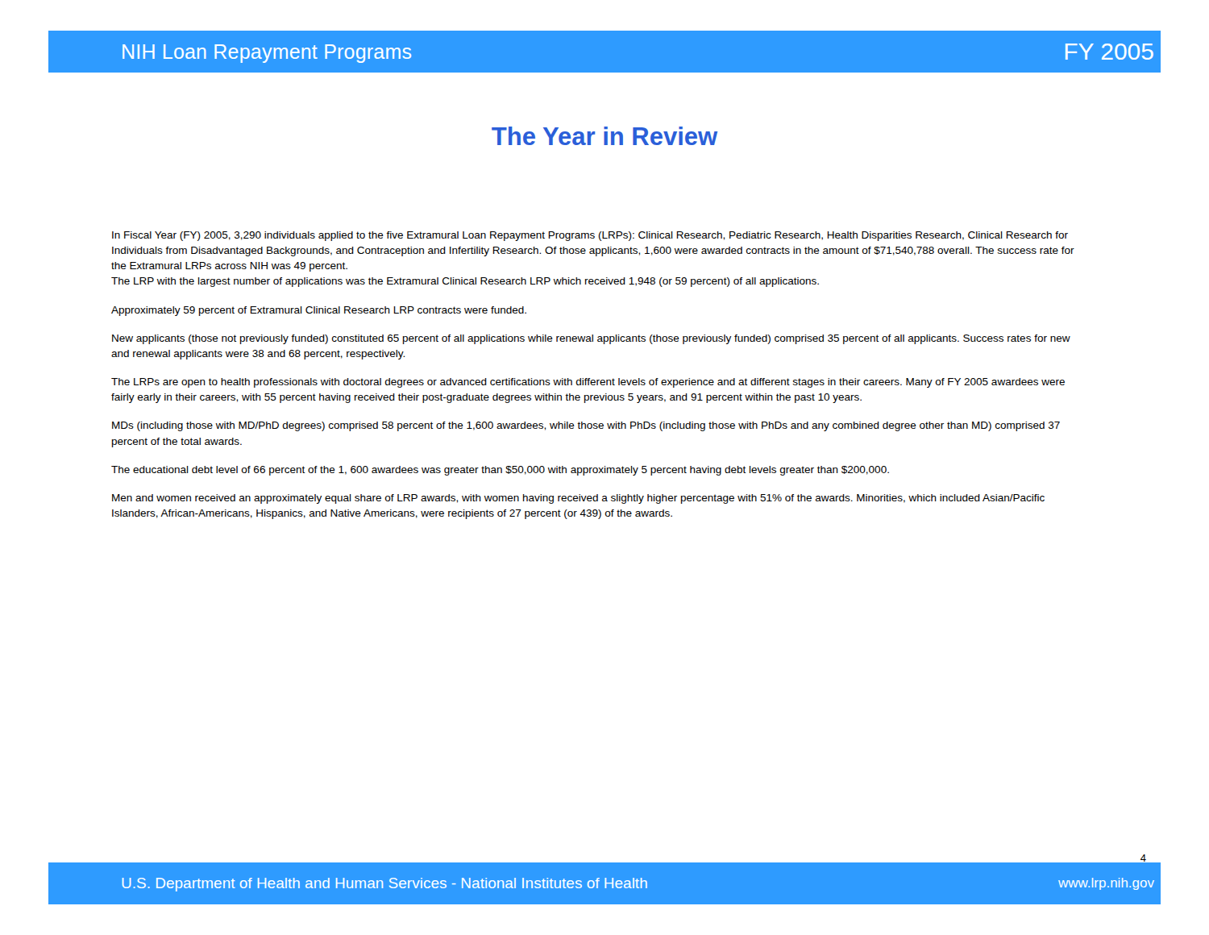NIH Loan Repayment Programs
FY 2005
The Year in Review
In Fiscal Year (FY) 2005, 3,290 individuals applied to the five Extramural Loan Repayment Programs (LRPs): Clinical Research, Pediatric Research, Health Disparities Research, Clinical Research for Individuals from Disadvantaged Backgrounds, and Contraception and Infertility Research. Of those applicants, 1,600 were awarded contracts in the amount of $71,540,788 overall. The success rate for the Extramural LRPs across NIH was 49 percent.
The LRP with the largest number of applications was the Extramural Clinical Research LRP which received 1,948 (or 59 percent) of all applications.
Approximately 59 percent of Extramural Clinical Research LRP contracts were funded.
New applicants (those not previously funded) constituted 65 percent of all applications while renewal applicants (those previously funded) comprised 35 percent of all applicants. Success rates for new and renewal applicants were 38 and 68 percent, respectively.
The LRPs are open to health professionals with doctoral degrees or advanced certifications with different levels of experience and at different stages in their careers. Many of FY 2005 awardees were fairly early in their careers, with 55 percent having received their post-graduate degrees within the previous 5 years, and 91 percent within the past 10 years.
MDs (including those with MD/PhD degrees) comprised 58 percent of the 1,600 awardees, while those with PhDs (including those with PhDs and any combined degree other than MD) comprised 37 percent of the total awards.
The educational debt level of 66 percent of the 1, 600 awardees was greater than $50,000 with approximately 5 percent having debt levels greater than $200,000.
Men and women received an approximately equal share of LRP awards, with women having received a slightly higher percentage with 51% of the awards. Minorities, which included Asian/Pacific Islanders, African-Americans, Hispanics, and Native Americans, were recipients of 27 percent (or 439) of the awards.
4
U.S. Department of Health and Human Services - National Institutes of Health
www.lrp.nih.gov